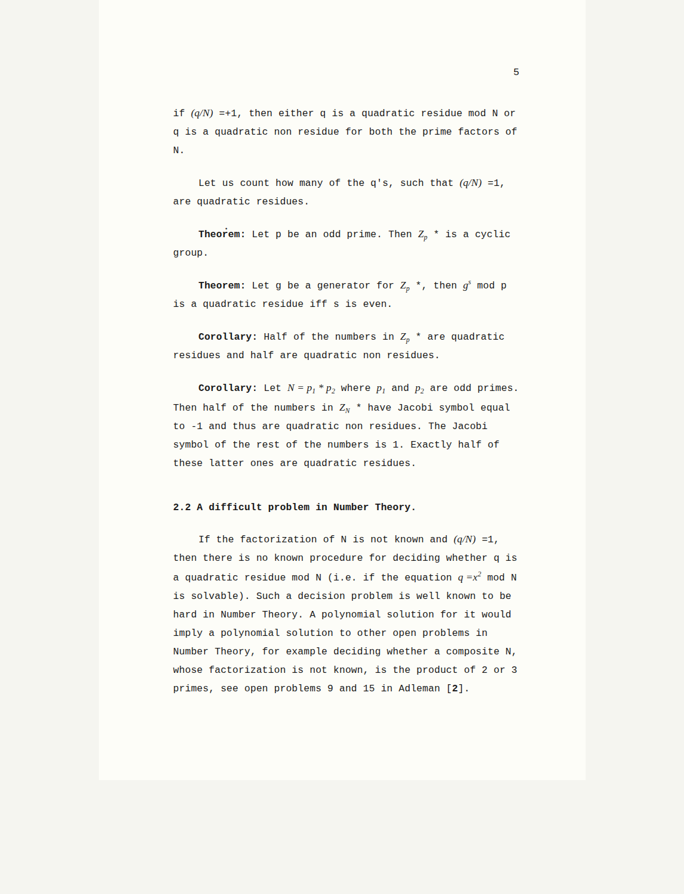5
if (q/N) =+1, then either q is a quadratic residue mod N or q is a quadratic non residue for both the prime factors of N.
Let us count how many of the q's, such that (q/N) =1, are quadratic residues.
Theorem: Let p be an odd prime. Then Zp * is a cyclic group.
Theorem: Let g be a generator for Zp *, then gs mod p is a quadratic residue iff s is even.
Corollary: Half of the numbers in Zp * are quadratic residues and half are quadratic non residues.
Corollary: Let N = p1 * p2 where p1 and p2 are odd primes. Then half of the numbers in ZN * have Jacobi symbol equal to -1 and thus are quadratic non residues. The Jacobi symbol of the rest of the numbers is 1. Exactly half of these latter ones are quadratic residues.
2.2 A difficult problem in Number Theory.
If the factorization of N is not known and (q/N) =1, then there is no known procedure for deciding whether q is a quadratic residue mod N (i.e. if the equation q =x2 mod N is solvable). Such a decision problem is well known to be hard in Number Theory. A polynomial solution for it would imply a polynomial solution to other open problems in Number Theory, for example deciding whether a composite N, whose factorization is not known, is the product of 2 or 3 primes, see open problems 9 and 15 in Adleman [2].